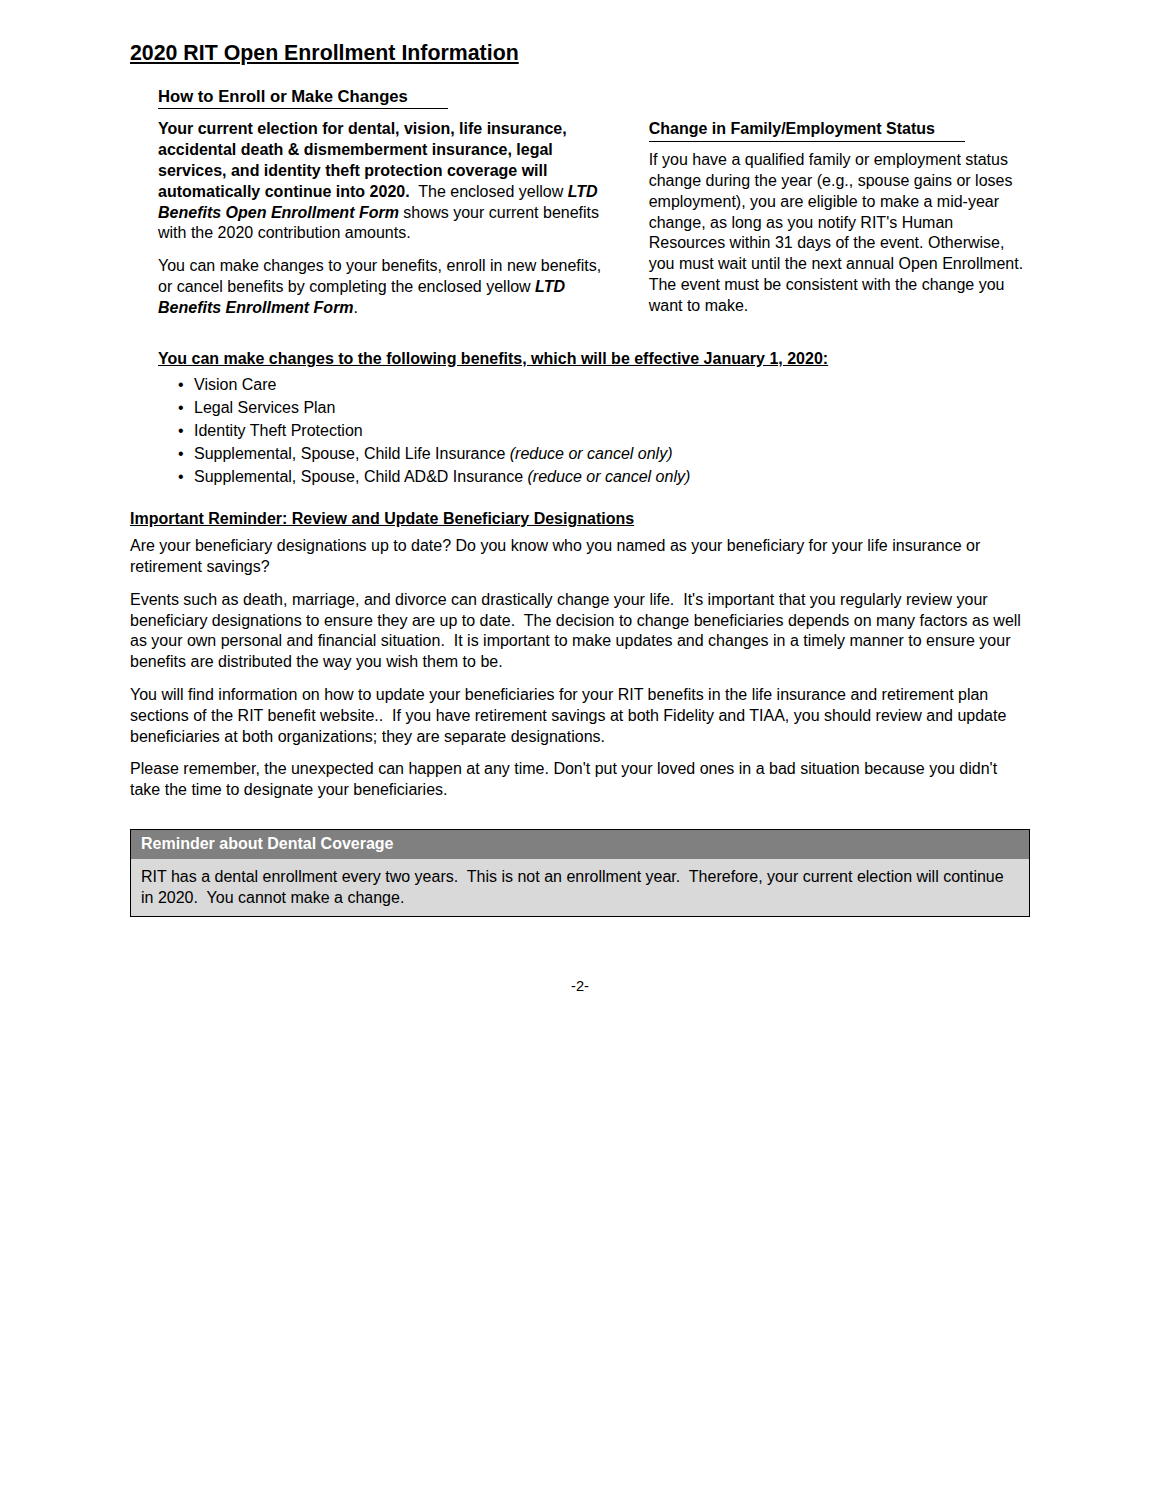2020 RIT Open Enrollment Information
How to Enroll or Make Changes
Your current election for dental, vision, life insurance, accidental death & dismemberment insurance, legal services, and identity theft protection coverage will automatically continue into 2020. The enclosed yellow LTD Benefits Open Enrollment Form shows your current benefits with the 2020 contribution amounts.
You can make changes to your benefits, enroll in new benefits, or cancel benefits by completing the enclosed yellow LTD Benefits Enrollment Form.
Change in Family/Employment Status
If you have a qualified family or employment status change during the year (e.g., spouse gains or loses employment), you are eligible to make a mid-year change, as long as you notify RIT's Human Resources within 31 days of the event. Otherwise, you must wait until the next annual Open Enrollment. The event must be consistent with the change you want to make.
You can make changes to the following benefits, which will be effective January 1, 2020:
Vision Care
Legal Services Plan
Identity Theft Protection
Supplemental, Spouse, Child Life Insurance (reduce or cancel only)
Supplemental, Spouse, Child AD&D Insurance (reduce or cancel only)
Important Reminder: Review and Update Beneficiary Designations
Are your beneficiary designations up to date? Do you know who you named as your beneficiary for your life insurance or retirement savings?
Events such as death, marriage, and divorce can drastically change your life. It's important that you regularly review your beneficiary designations to ensure they are up to date. The decision to change beneficiaries depends on many factors as well as your own personal and financial situation. It is important to make updates and changes in a timely manner to ensure your benefits are distributed the way you wish them to be.
You will find information on how to update your beneficiaries for your RIT benefits in the life insurance and retirement plan sections of the RIT benefit website.. If you have retirement savings at both Fidelity and TIAA, you should review and update beneficiaries at both organizations; they are separate designations.
Please remember, the unexpected can happen at any time. Don't put your loved ones in a bad situation because you didn't take the time to designate your beneficiaries.
Reminder about Dental Coverage
RIT has a dental enrollment every two years. This is not an enrollment year. Therefore, your current election will continue in 2020. You cannot make a change.
-2-